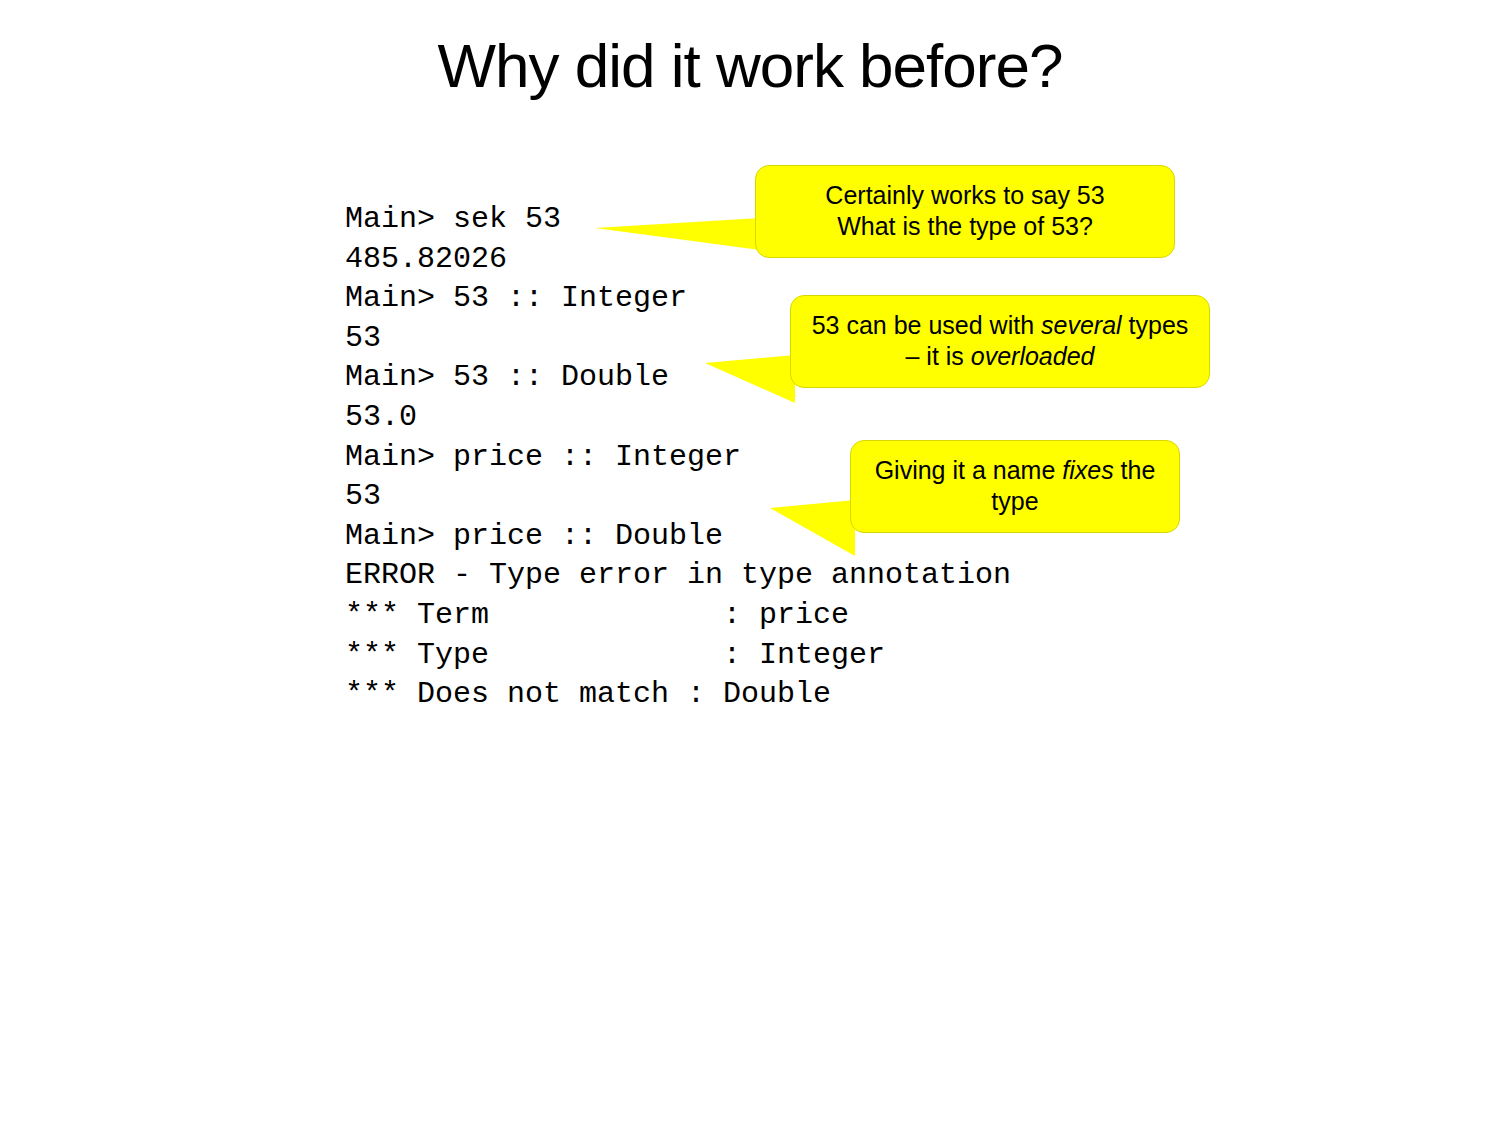Why did it work before?
Main> sek 53
485.82026
Main> 53 :: Integer
53
Main> 53 :: Double
53.0
Main> price :: Integer
53
Main> price :: Double
ERROR - Type error in type annotation
*** Term             : price
*** Type             : Integer
*** Does not match : Double
Certainly works to say 53
What is the type of 53?
53 can be used with several types – it is overloaded
Giving it a name fixes the type